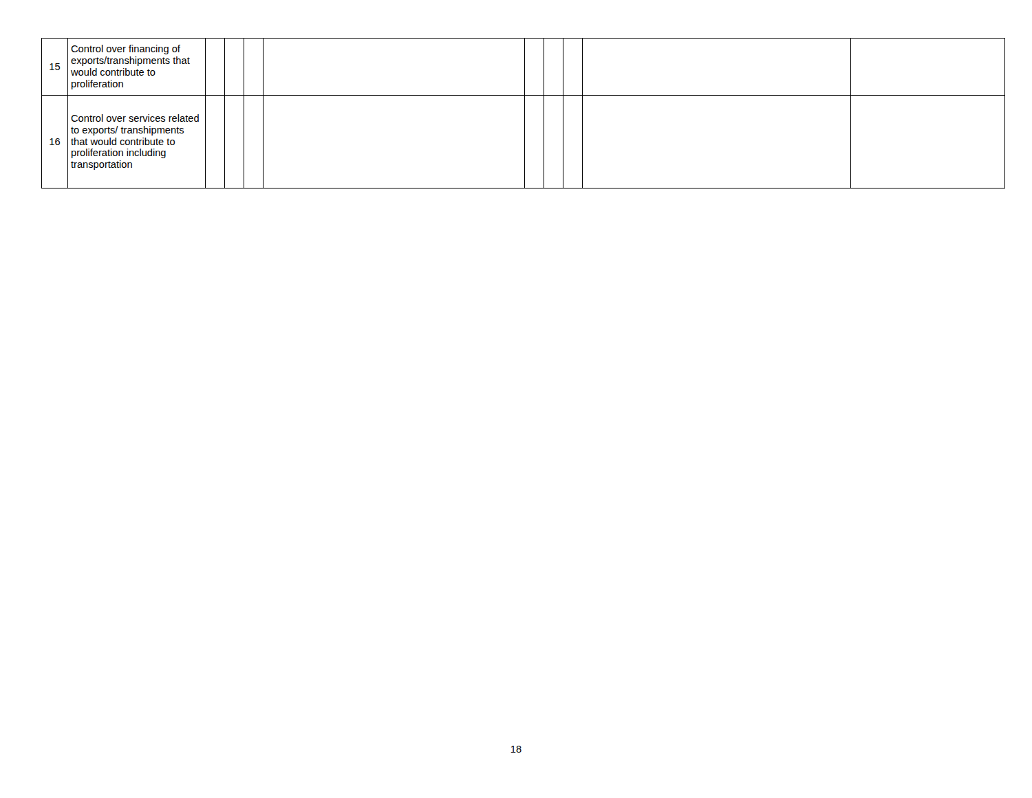| 15 | Control over financing of exports/transhipments that would contribute to proliferation | | | | | | | | | |
| 16 | Control over services related to exports/ transhipments that would contribute to proliferation including transportation | | | | | | | | | |
18